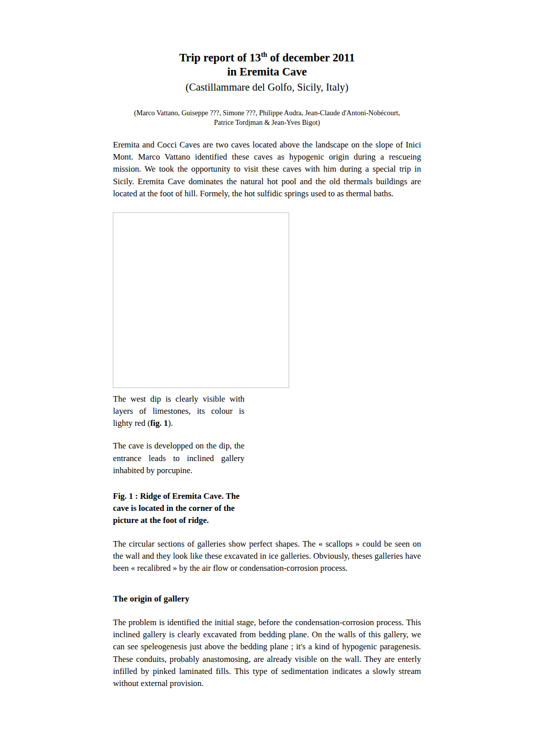Trip report of 13th of december 2011
in Eremita Cave (Castillammare del Golfo, Sicily, Italy)
(Marco Vattano, Guiseppe ???, Simone ???, Philippe Audra, Jean-Claude d'Antoni-Nobécourt,
Patrice Tordjman & Jean-Yves Bigot)
Eremita and Cocci Caves are two caves located above the landscape on the slope of Inici Mont. Marco Vattano identified these caves as hypogenic origin during a rescueing mission. We took the opportunity to visit these caves with him during a special trip in Sicily. Eremita Cave dominates the natural hot pool and the old thermals buildings are located at the foot of hill. Formely, the hot sulfidic springs used to as thermal baths.
The west dip is clearly visible with layers of limestones, its colour is lighty red (fig. 1).
The cave is developped on the dip, the entrance leads to inclined gallery inhabited by porcupine.
Fig. 1 : Ridge of Eremita Cave. The cave is located in the corner of the picture at the foot of ridge.
The circular sections of galleries show perfect shapes. The « scallops » could be seen on the wall and they look like these excavated in ice galleries. Obviously, theses galleries have been « recalibred » by the air flow or condensation-corrosion process.
The origin of gallery
The problem is identified the initial stage, before the condensation-corrosion process. This inclined gallery is clearly excavated from bedding plane. On the walls of this gallery, we can see speleogenesis just above the bedding plane ; it's a kind of hypogenic paragenesis. These conduits, probably anastomosing, are already visible on the wall. They are enterly infilled by pinked laminated fills. This type of sedimentation indicates a slowly stream without external provision.